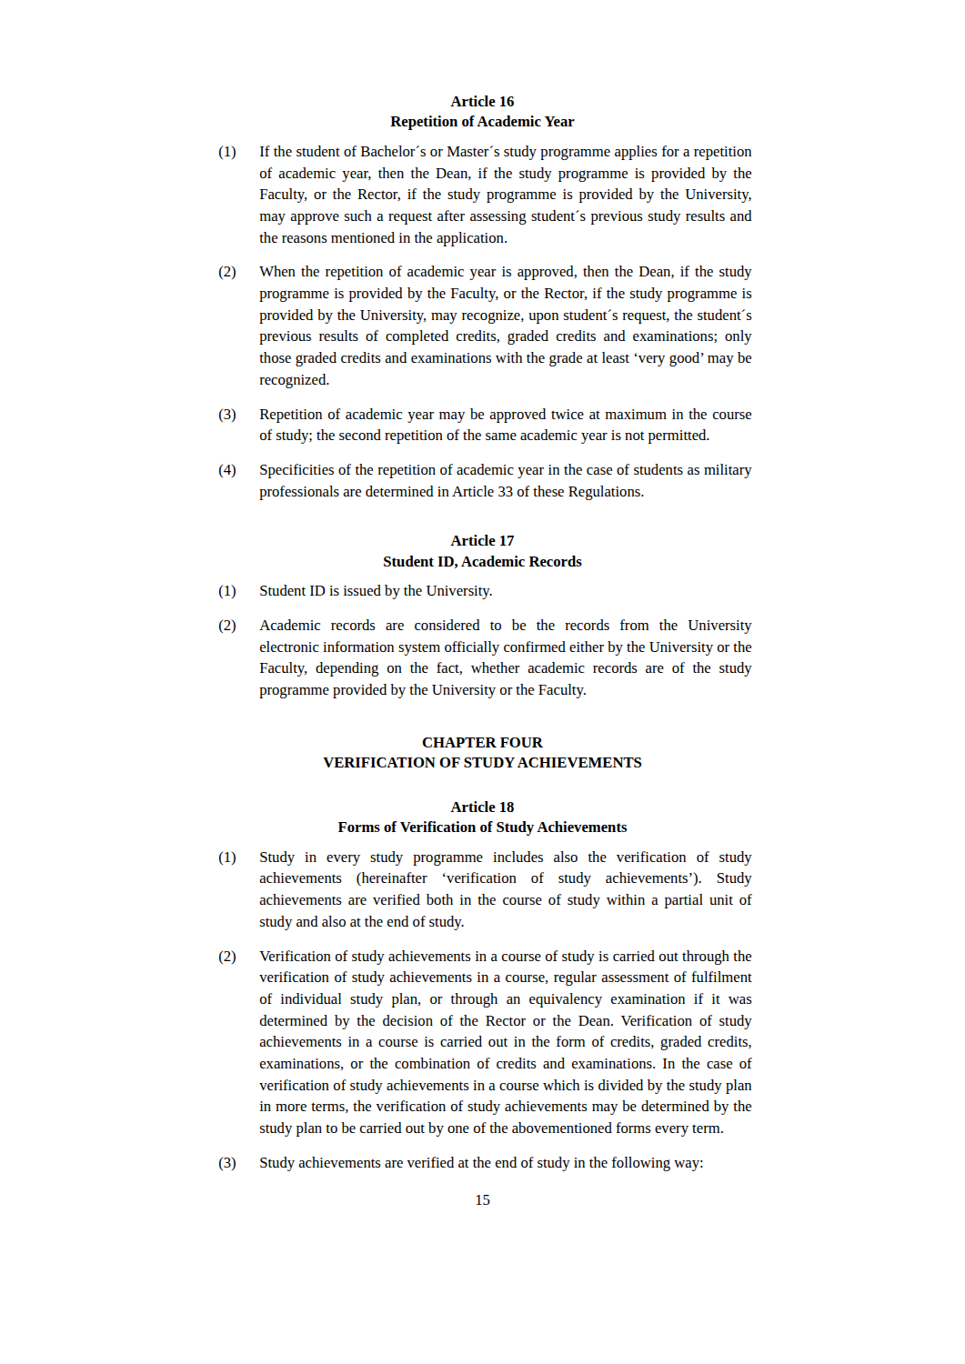Article 16
Repetition of Academic Year
(1) If the student of Bachelor´s or Master´s study programme applies for a repetition of academic year, then the Dean, if the study programme is provided by the Faculty, or the Rector, if the study programme is provided by the University, may approve such a request after assessing student´s previous study results and the reasons mentioned in the application.
(2) When the repetition of academic year is approved, then the Dean, if the study programme is provided by the Faculty, or the Rector, if the study programme is provided by the University, may recognize, upon student´s request, the student´s previous results of completed credits, graded credits and examinations; only those graded credits and examinations with the grade at least ‘very good’ may be recognized.
(3) Repetition of academic year may be approved twice at maximum in the course of study; the second repetition of the same academic year is not permitted.
(4) Specificities of the repetition of academic year in the case of students as military professionals are determined in Article 33 of these Regulations.
Article 17
Student ID, Academic Records
(1) Student ID is issued by the University.
(2) Academic records are considered to be the records from the University electronic information system officially confirmed either by the University or the Faculty, depending on the fact, whether academic records are of the study programme provided by the University or the Faculty.
CHAPTER FOUR
VERIFICATION OF STUDY ACHIEVEMENTS
Article 18
Forms of Verification of Study Achievements
(1) Study in every study programme includes also the verification of study achievements (hereinafter ‘verification of study achievements’). Study achievements are verified both in the course of study within a partial unit of study and also at the end of study.
(2) Verification of study achievements in a course of study is carried out through the verification of study achievements in a course, regular assessment of fulfilment of individual study plan, or through an equivalency examination if it was determined by the decision of the Rector or the Dean. Verification of study achievements in a course is carried out in the form of credits, graded credits, examinations, or the combination of credits and examinations. In the case of verification of study achievements in a course which is divided by the study plan in more terms, the verification of study achievements may be determined by the study plan to be carried out by one of the abovementioned forms every term.
(3) Study achievements are verified at the end of study in the following way:
15